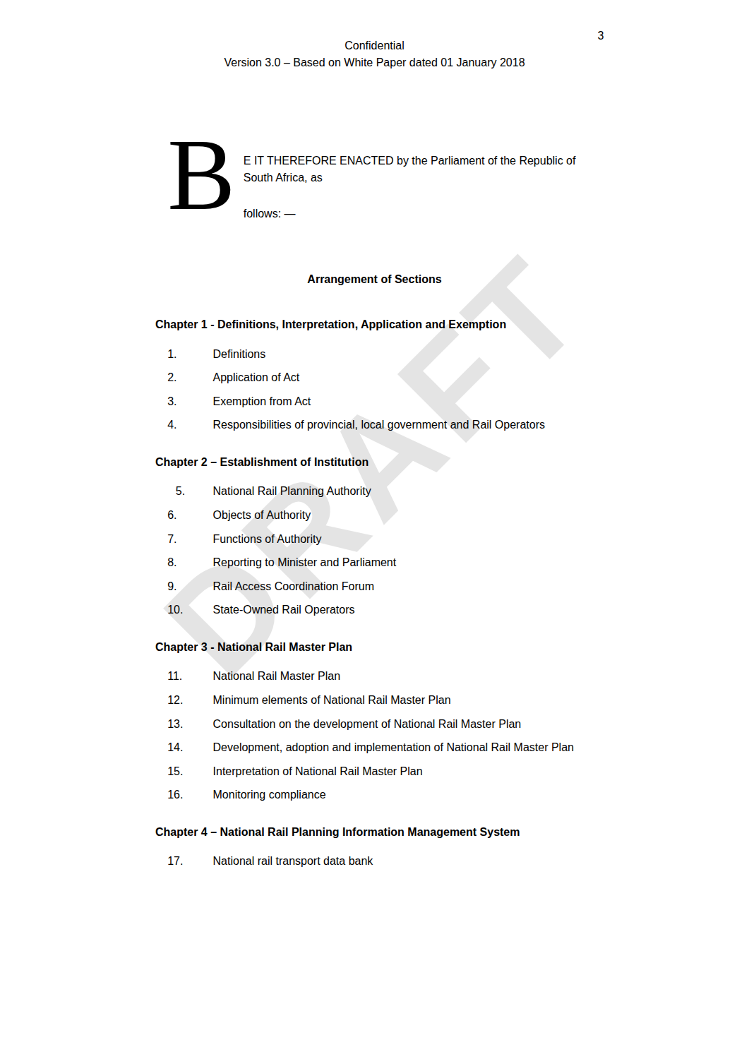3
DRAFT
Confidential
Version 3.0 – Based on White Paper dated 01 January 2018
B
E IT THEREFORE ENACTED by the Parliament of the Republic of South Africa, as
follows: —
Arrangement of Sections
Chapter 1 - Definitions, Interpretation, Application and Exemption
1. Definitions
2. Application of Act
3. Exemption from Act
4. Responsibilities of provincial, local government and Rail Operators
Chapter 2 – Establishment of Institution
5. National Rail Planning Authority
6. Objects of Authority
7. Functions of Authority
8. Reporting to Minister and Parliament
9. Rail Access Coordination Forum
10. State-Owned Rail Operators
Chapter 3 - National Rail Master Plan
11. National Rail Master Plan
12. Minimum elements of National Rail Master Plan
13. Consultation on the development of National Rail Master Plan
14. Development, adoption and implementation of National Rail Master Plan
15. Interpretation of National Rail Master Plan
16. Monitoring compliance
Chapter 4 – National Rail Planning Information Management System
17. National rail transport data bank